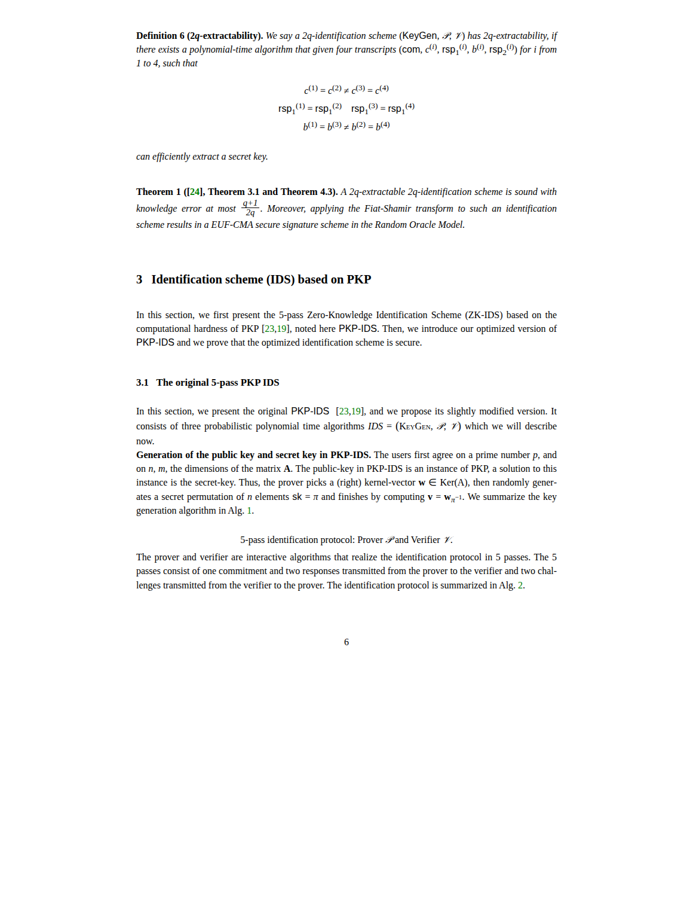Definition 6 (2q-extractability). We say a 2q-identification scheme (KeyGen, 𝒫, 𝒱) has 2q-extractability, if there exists a polynomial-time algorithm that given four transcripts (com, c(i), rsp1(i), b(i), rsp2(i)) for i from 1 to 4, such that
c(1) = c(2) ≠ c(3) = c(4) rsp1(1) = rsp1(2) rsp1(3) = rsp1(4) b(1) = b(3) ≠ b(2) = b(4)
can efficiently extract a secret key.
Theorem 1 ([24], Theorem 3.1 and Theorem 4.3). A 2q-extractable 2q-identification scheme is sound with knowledge error at most q+12q. Moreover, applying the Fiat-Shamir transform to such an identification scheme results in a EUF-CMA secure signature scheme in the Random Oracle Model.
3 Identification scheme (IDS) based on PKP
In this section, we first present the 5-pass Zero-Knowledge Identification Scheme (ZK-IDS) based on the computational hardness of PKP [23,19], noted here PKP-IDS. Then, we introduce our optimized version of PKP-IDS and we prove that the optimized identification scheme is secure.
3.1 The original 5-pass PKP IDS
In this section, we present the original PKP-IDS [23,19], and we propose its slightly modified version. It consists of three probabilistic polynomial time algorithms IDS = (KeyGen, 𝒫, 𝒱) which we will describe now.
Generation of the public key and secret key in PKP-IDS. The users first agree on a prime number p, and on n, m, the dimensions of the matrix A. The public-key in PKP-IDS is an instance of PKP, a solution to this instance is the secret-key. Thus, the prover picks a (right) kernel-vector w ∈ Ker(A), then randomly generates a secret permutation of n elements sk = π and finishes by computing v = wπ−1. We summarize the key generation algorithm in Alg. 1.
5-pass identification protocol: Prover 𝒫 and Verifier 𝒱.
The prover and verifier are interactive algorithms that realize the identification protocol in 5 passes. The 5 passes consist of one commitment and two responses transmitted from the prover to the verifier and two challenges transmitted from the verifier to the prover. The identification protocol is summarized in Alg. 2.
6